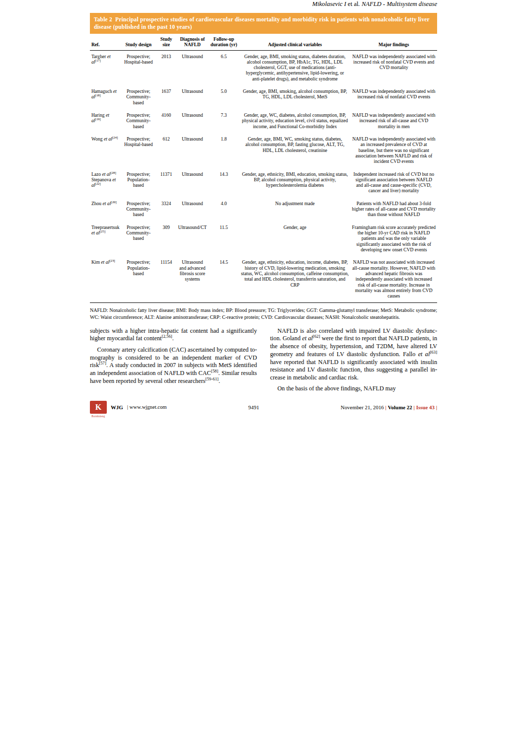Mikolasevic I et al. NAFLD - Multisystem disease
Table 2 Principal prospective studies of cardiovascular diseases mortality and morbidity risk in patients with nonalcoholic fatty liver disease (published in the past 10 years)
| Ref. | Study design | Study size | Diagnosis of NAFLD | Follow-up duration (yr) | Adjusted clinical variables | Major findings |
| --- | --- | --- | --- | --- | --- | --- |
| Targher et al [17] | Prospective; Hospital-based | 2013 | Ultrasound | 6.5 | Gender, age, BMI, smoking status, diabetes duration, alcohol consumption, BP, HbA1c, TG, HDL, LDL cholesterol, GGT, use of medications (anti-hyperglycemic, antihypertensive, lipid-lowering, or anti-platelet drugs), and metabolic syndrome | NAFLD was independently associated with increased risk of nonfatal CVD events and CVD mortality |
| Hamaguch et al [18] | Prospective; Community-based | 1637 | Ultrasound | 5.0 | Gender, age, BMI, smoking, alcohol consumption, BP, TG, HDL, LDL cholesterol, MetS | NAFLD was independently associated with increased risk of nonfatal CVD events |
| Haring et al [19] | Prospective; Community-based | 4160 | Ultrasound | 7.3 | Gender, age, WC, diabetes, alcohol consumption, BP, physical activity, education level, civil status, equalized income, and Functional Co-morbidity Index | NAFLD was independently associated with increased risk of all-cause and CVD mortality in men |
| Wong et al [24] | Prospective; Hospital-based | 612 | Ultrasound | 1.8 | Gender, age, BMI, WC, smoking status, diabetes, alcohol consumption, BP, fasting glucose, ALT, TG, HDL, LDL cholesterol, creatinine | NAFLD was independently associated with an increased prevalence of CVD at baseline, but there was no significant association between NAFLD and risk of incident CVD events |
| Lazo et al [28] Stepanova et al [22] | Prospective; Population-based | 11371 | Ultrasound | 14.3 | Gender, age, ethnicity, BMI, education, smoking status, BP, alcohol consumption, physical activity, hypercholesterolemia diabetes | Independent increased risk of CVD but no significant association between NAFLD and all-cause and cause-specific (CVD, cancer and liver) mortality |
| Zhou et al [20] | Prospective; Community-based | 3324 | Ultrasound | 4.0 | No adjustment made | Patients with NAFLD had about 3-fold higher rates of all-cause and CVD mortality than those without NAFLD |
| Treeprasertsuk et al [25] | Prospective; Community-based | 309 | Ultrasound/CT | 11.5 | Gender, age | Framingham risk score accurately predicted the higher 10-yr CAD risk in NAFLD patients and was the only variable significantly associated with the risk of developing new onset CVD events |
| Kim et al [23] | Prospective; Population-based | 11154 | Ultrasound and advanced fibrosis score systems | 14.5 | Gender, age, ethnicity, education, income, diabetes, BP, history of CVD, lipid-lowering medication, smoking status, WC, alcohol consumption, caffeine consumption, total and HDL cholesterol, transferrin saturation, and CRP | NAFLD was not associated with increased all-cause mortality. However, NAFLD with advanced hepatic fibrosis was independently associated with increased risk of all-cause mortality. Increase in mortality was almost entirely from CVD causes |
NAFLD: Nonalcoholic fatty liver disease; BMI: Body mass index; BP: Blood pressure; TG: Triglycerides; GGT: Gamma-glutamyl transferase; MetS: Metabolic syndrome; WC: Waist circumference; ALT: Alanine aminotransferase; CRP: C-reactive protein; CVD: Cardiovascular diseases; NASH: Nonalcoholic steatohepatitis.
subjects with a higher intra-hepatic fat content had a significantly higher myocardial fat content[2,56].
Coronary artery calcification (CAC) ascertained by computed tomography is considered to be an independent marker of CVD risk[57]. A study conducted in 2007 in subjects with MetS identified an independent association of NAFLD with CAC[58]. Similar results have been reported by several other researchers[59-61].
NAFLD is also correlated with impaired LV diastolic dysfunction. Goland et al[62] were the first to report that NAFLD patients, in the absence of obesity, hypertension, and T2DM, have altered LV geometry and features of LV diastolic dysfunction. Fallo et al[63] have reported that NAFLD is significantly associated with insulin resistance and LV diastolic function, thus suggesting a parallel increase in metabolic and cardiac risk.
On the basis of the above findings, NAFLD may
K WJG | www.wjgnet.com
9491
November 21, 2016 | Volume 22 | Issue 43 |